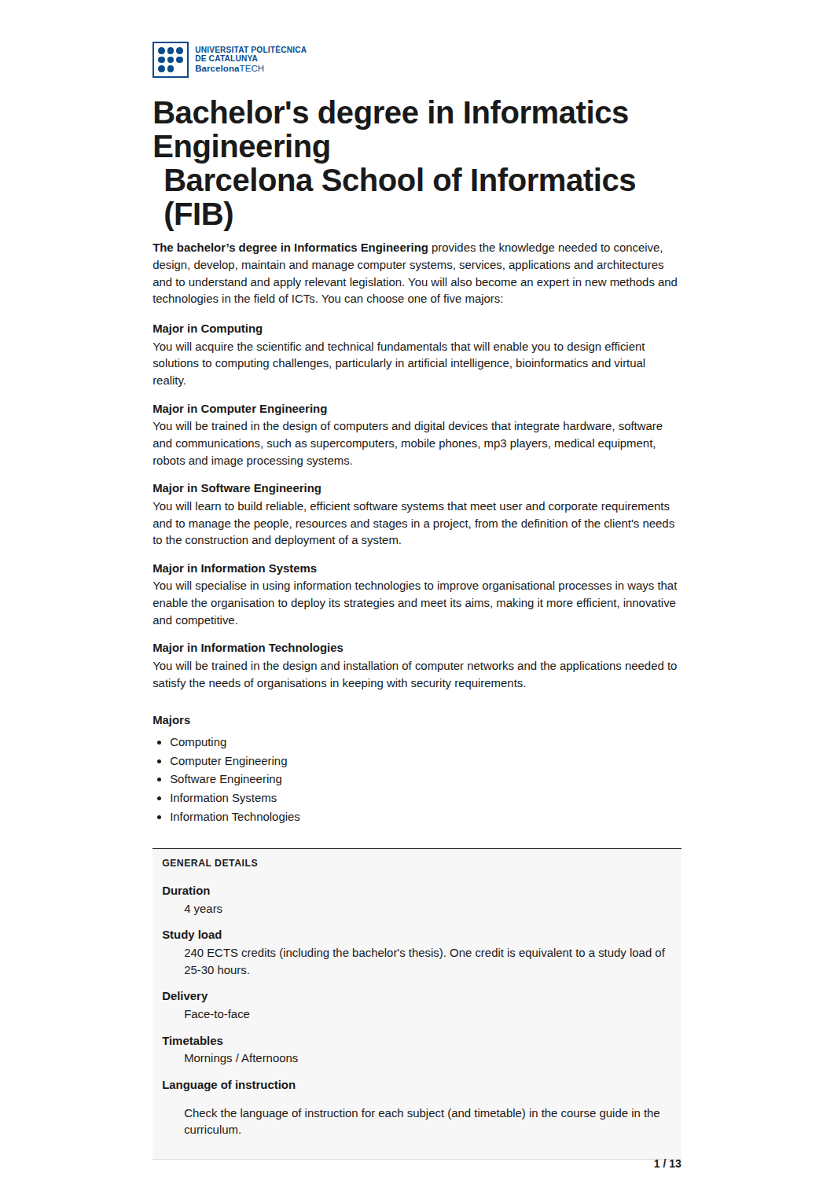UNIVERSITAT POLITÈCNICA DE CATALUNYA BarcelonaTECH
Bachelor's degree in Informatics EngineeringBarcelona School of Informatics (FIB)
The bachelor’s degree in Informatics Engineering provides the knowledge needed to conceive, design, develop, maintain and manage computer systems, services, applications and architectures and to understand and apply relevant legislation. You will also become an expert in new methods and technologies in the field of ICTs. You can choose one of five majors:
Major in Computing
You will acquire the scientific and technical fundamentals that will enable you to design efficient solutions to computing challenges, particularly in artificial intelligence, bioinformatics and virtual reality.
Major in Computer Engineering
You will be trained in the design of computers and digital devices that integrate hardware, software and communications, such as supercomputers, mobile phones, mp3 players, medical equipment, robots and image processing systems.
Major in Software Engineering
You will learn to build reliable, efficient software systems that meet user and corporate requirements and to manage the people, resources and stages in a project, from the definition of the client's needs to the construction and deployment of a system.
Major in Information Systems
You will specialise in using information technologies to improve organisational processes in ways that enable the organisation to deploy its strategies and meet its aims, making it more efficient, innovative and competitive.
Major in Information Technologies
You will be trained in the design and installation of computer networks and the applications needed to satisfy the needs of organisations in keeping with security requirements.
Majors
Computing
Computer Engineering
Software Engineering
Information Systems
Information Technologies
GENERAL DETAILS
Duration
4 years
Study load
240 ECTS credits (including the bachelor's thesis). One credit is equivalent to a study load of 25-30 hours.
Delivery
Face-to-face
Timetables
Mornings / Afternoons
Language of instruction
Check the language of instruction for each subject (and timetable) in the course guide in the curriculum.
1 / 13